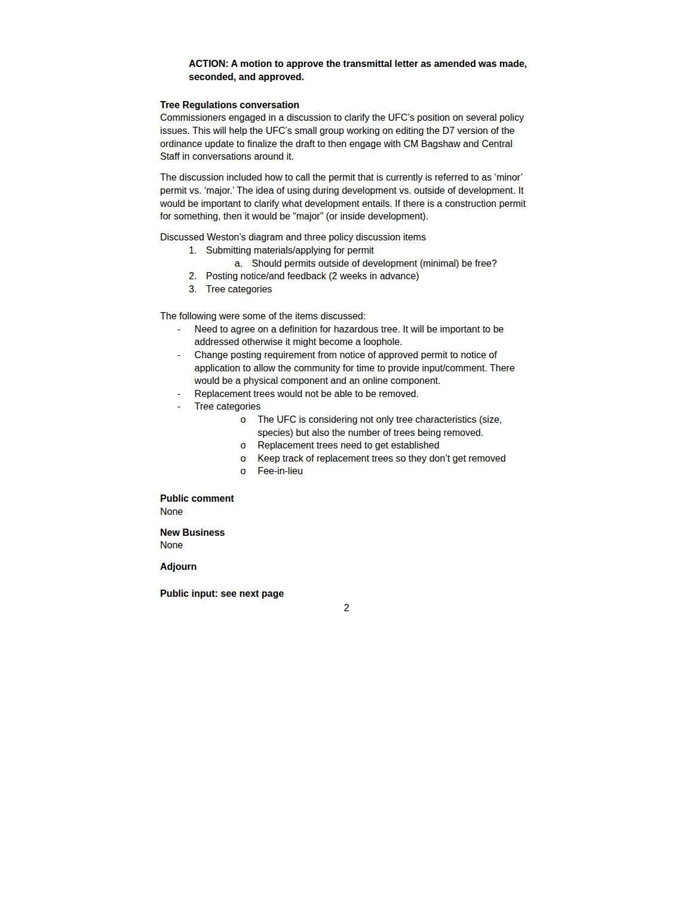ACTION: A motion to approve the transmittal letter as amended was made, seconded, and approved.
Tree Regulations conversation
Commissioners engaged in a discussion to clarify the UFC’s position on several policy issues. This will help the UFC’s small group working on editing the D7 version of the ordinance update to finalize the draft to then engage with CM Bagshaw and Central Staff in conversations around it.
The discussion included how to call the permit that is currently is referred to as ‘minor’ permit vs. ‘major.’ The idea of using during development vs. outside of development. It would be important to clarify what development entails. If there is a construction permit for something, then it would be “major” (or inside development).
Discussed Weston’s diagram and three policy discussion items
Submitting materials/applying for permit
Should permits outside of development (minimal) be free?
Posting notice/and feedback (2 weeks in advance)
Tree categories
The following were some of the items discussed:
Need to agree on a definition for hazardous tree. It will be important to be addressed otherwise it might become a loophole.
Change posting requirement from notice of approved permit to notice of application to allow the community for time to provide input/comment. There would be a physical component and an online component.
Replacement trees would not be able to be removed.
Tree categories
The UFC is considering not only tree characteristics (size, species) but also the number of trees being removed.
Replacement trees need to get established
Keep track of replacement trees so they don’t get removed
Fee-in-lieu
Public comment
None
New Business
None
Adjourn
Public input: see next page
2